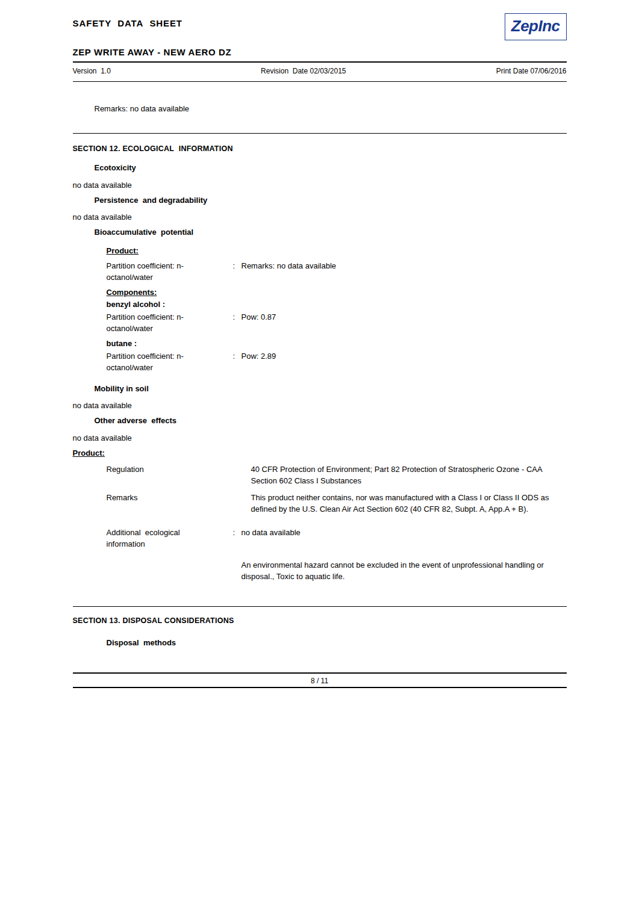ZepInc
SAFETY DATA SHEET
ZEP WRITE AWAY - NEW AERO DZ
Version 1.0
Revision Date 02/03/2015
Print Date 07/06/2016
Remarks: no data available
SECTION 12. ECOLOGICAL INFORMATION
Ecotoxicity
no data available
Persistence and degradability
no data available
Bioaccumulative potential
Product:
| Partition coefficient: n- octanol/water | : | Remarks: no data available |
Components:
benzyl alcohol :
| Partition coefficient: n- octanol/water | : | Pow: 0.87 |
butane :
| Partition coefficient: n- octanol/water | : | Pow: 2.89 |
Mobility in soil
no data available
Other adverse effects
no data available
Product:
| Regulation | 40 CFR Protection of Environment; Part 82 Protection of Stratospheric Ozone - CAA Section 602 Class I Substances |
| Remarks | This product neither contains, nor was manufactured with a Class I or Class II ODS as defined by the U.S. Clean Air Act Section 602 (40 CFR 82, Subpt. A, App.A + B). |
| Additional ecological information | : | no data available |
An environmental hazard cannot be excluded in the event of unprofessional handling or disposal., Toxic to aquatic life.
SECTION 13. DISPOSAL CONSIDERATIONS
Disposal methods
8 / 11